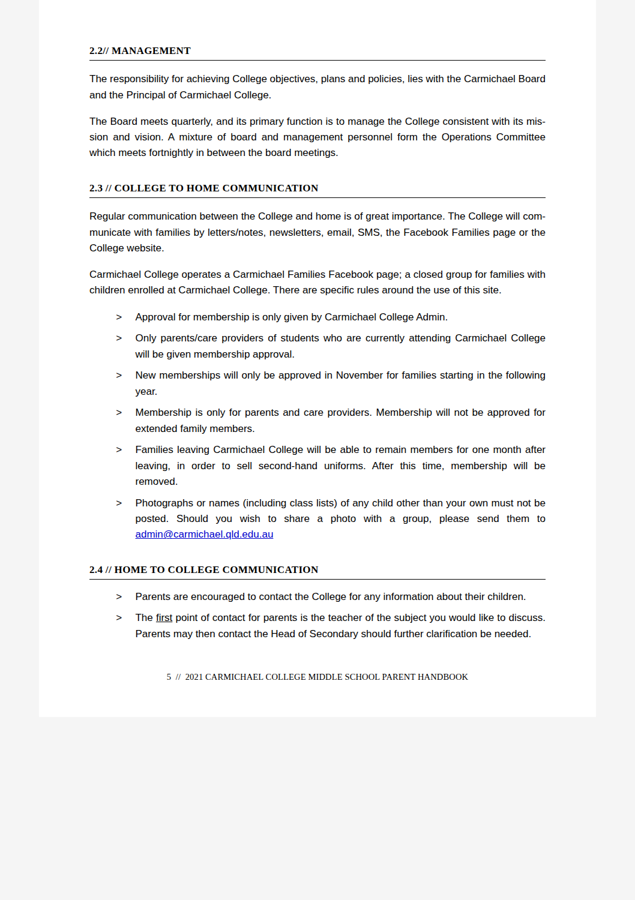2.2// MANAGEMENT
The responsibility for achieving College objectives, plans and policies, lies with the Carmichael Board and the Principal of Carmichael College.
The Board meets quarterly, and its primary function is to manage the College consistent with its mission and vision. A mixture of board and management personnel form the Operations Committee which meets fortnightly in between the board meetings.
2.3 // COLLEGE TO HOME COMMUNICATION
Regular communication between the College and home is of great importance. The College will communicate with families by letters/notes, newsletters, email, SMS, the Facebook Families page or the College website.
Carmichael College operates a Carmichael Families Facebook page; a closed group for families with children enrolled at Carmichael College. There are specific rules around the use of this site.
Approval for membership is only given by Carmichael College Admin.
Only parents/care providers of students who are currently attending Carmichael College will be given membership approval.
New memberships will only be approved in November for families starting in the following year.
Membership is only for parents and care providers. Membership will not be approved for extended family members.
Families leaving Carmichael College will be able to remain members for one month after leaving, in order to sell second-hand uniforms. After this time, membership will be removed.
Photographs or names (including class lists) of any child other than your own must not be posted. Should you wish to share a photo with a group, please send them to admin@carmichael.qld.edu.au
2.4 // HOME TO COLLEGE COMMUNICATION
Parents are encouraged to contact the College for any information about their children.
The first point of contact for parents is the teacher of the subject you would like to discuss. Parents may then contact the Head of Secondary should further clarification be needed.
5 // 2021 CARMICHAEL COLLEGE MIDDLE SCHOOL PARENT HANDBOOK